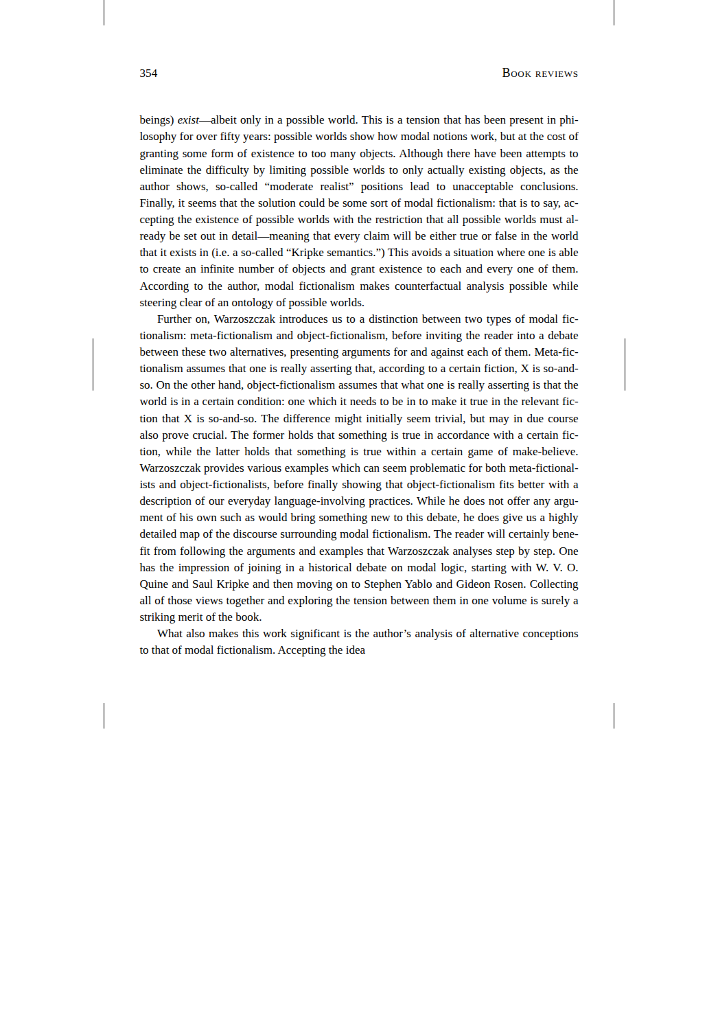354 Book Reviews
beings) exist—albeit only in a possible world. This is a tension that has been present in philosophy for over fifty years: possible worlds show how modal notions work, but at the cost of granting some form of existence to too many objects. Although there have been attempts to eliminate the difficulty by limiting possible worlds to only actually existing objects, as the author shows, so-called “moderate realist” positions lead to unacceptable conclusions. Finally, it seems that the solution could be some sort of modal fictionalism: that is to say, accepting the existence of possible worlds with the restriction that all possible worlds must already be set out in detail—meaning that every claim will be either true or false in the world that it exists in (i.e. a so-called “Kripke semantics.”) This avoids a situation where one is able to create an infinite number of objects and grant existence to each and every one of them. According to the author, modal fictionalism makes counterfactual analysis possible while steering clear of an ontology of possible worlds.
Further on, Warzoszczak introduces us to a distinction between two types of modal fictionalism: meta-fictionalism and object-fictionalism, before inviting the reader into a debate between these two alternatives, presenting arguments for and against each of them. Meta-fictionalism assumes that one is really asserting that, according to a certain fiction, X is so-and-so. On the other hand, object-fictionalism assumes that what one is really asserting is that the world is in a certain condition: one which it needs to be in to make it true in the relevant fiction that X is so-and-so. The difference might initially seem trivial, but may in due course also prove crucial. The former holds that something is true in accordance with a certain fiction, while the latter holds that something is true within a certain game of make-believe. Warzoszczak provides various examples which can seem problematic for both meta-fictionalists and object-fictionalists, before finally showing that object-fictionalism fits better with a description of our everyday language-involving practices. While he does not offer any argument of his own such as would bring something new to this debate, he does give us a highly detailed map of the discourse surrounding modal fictionalism. The reader will certainly benefit from following the arguments and examples that Warzoszczak analyses step by step. One has the impression of joining in a historical debate on modal logic, starting with W. V. O. Quine and Saul Kripke and then moving on to Stephen Yablo and Gideon Rosen. Collecting all of those views together and exploring the tension between them in one volume is surely a striking merit of the book.
What also makes this work significant is the author’s analysis of alternative conceptions to that of modal fictionalism. Accepting the idea